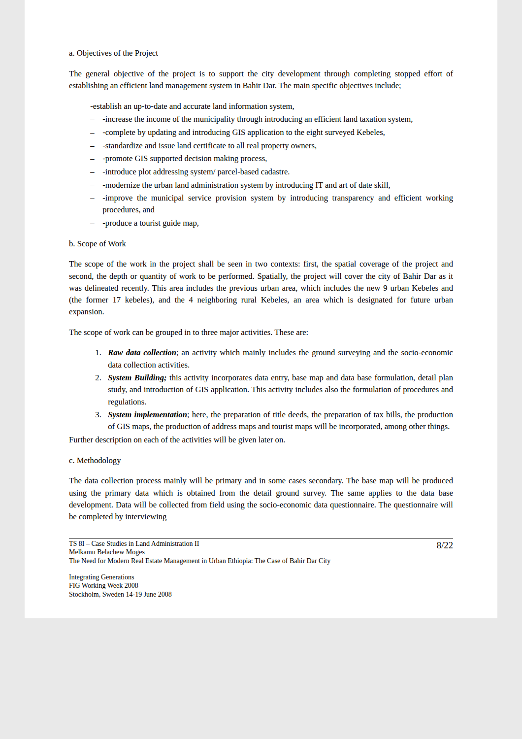a. Objectives of the Project
The general objective of the project is to support the city development through completing stopped effort of establishing an efficient land management system in Bahir Dar. The main specific objectives include;
-establish an up-to-date and accurate land information system,
-increase the income of the municipality through introducing an efficient land taxation system,
-complete by updating and introducing GIS application to the eight surveyed Kebeles,
-standardize and issue land certificate to all real property owners,
-promote GIS supported decision making process,
-introduce plot addressing system/ parcel-based cadastre.
-modernize the urban land administration system by introducing IT and art of date skill,
-improve the municipal service provision system by introducing transparency and efficient working procedures, and
-produce a tourist guide map,
b. Scope of Work
The scope of the work in the project shall be seen in two contexts: first, the spatial coverage of the project and second, the depth or quantity of work to be performed. Spatially, the project will cover the city of Bahir Dar as it was delineated recently. This area includes the previous urban area, which includes the new 9 urban Kebeles and (the former 17 kebeles), and the 4 neighboring rural Kebeles, an area which is designated for future urban expansion.
The scope of work can be grouped in to three major activities. These are:
Raw data collection; an activity which mainly includes the ground surveying and the socio-economic data collection activities.
System Building; this activity incorporates data entry, base map and data base formulation, detail plan study, and introduction of GIS application. This activity includes also the formulation of procedures and regulations.
System implementation; here, the preparation of title deeds, the preparation of tax bills, the production of GIS maps, the production of address maps and tourist maps will be incorporated, among other things.
Further description on each of the activities will be given later on.
c. Methodology
The data collection process mainly will be primary and in some cases secondary. The base map will be produced using the primary data which is obtained from the detail ground survey. The same applies to the data base development. Data will be collected from field using the socio-economic data questionnaire. The questionnaire will be completed by interviewing
8/22
TS 8I – Case Studies in Land Administration II
Melkamu Belachew Moges
The Need for Modern Real Estate Management in Urban Ethiopia: The Case of Bahir Dar City
Integrating Generations
FIG Working Week 2008
Stockholm, Sweden 14-19 June 2008